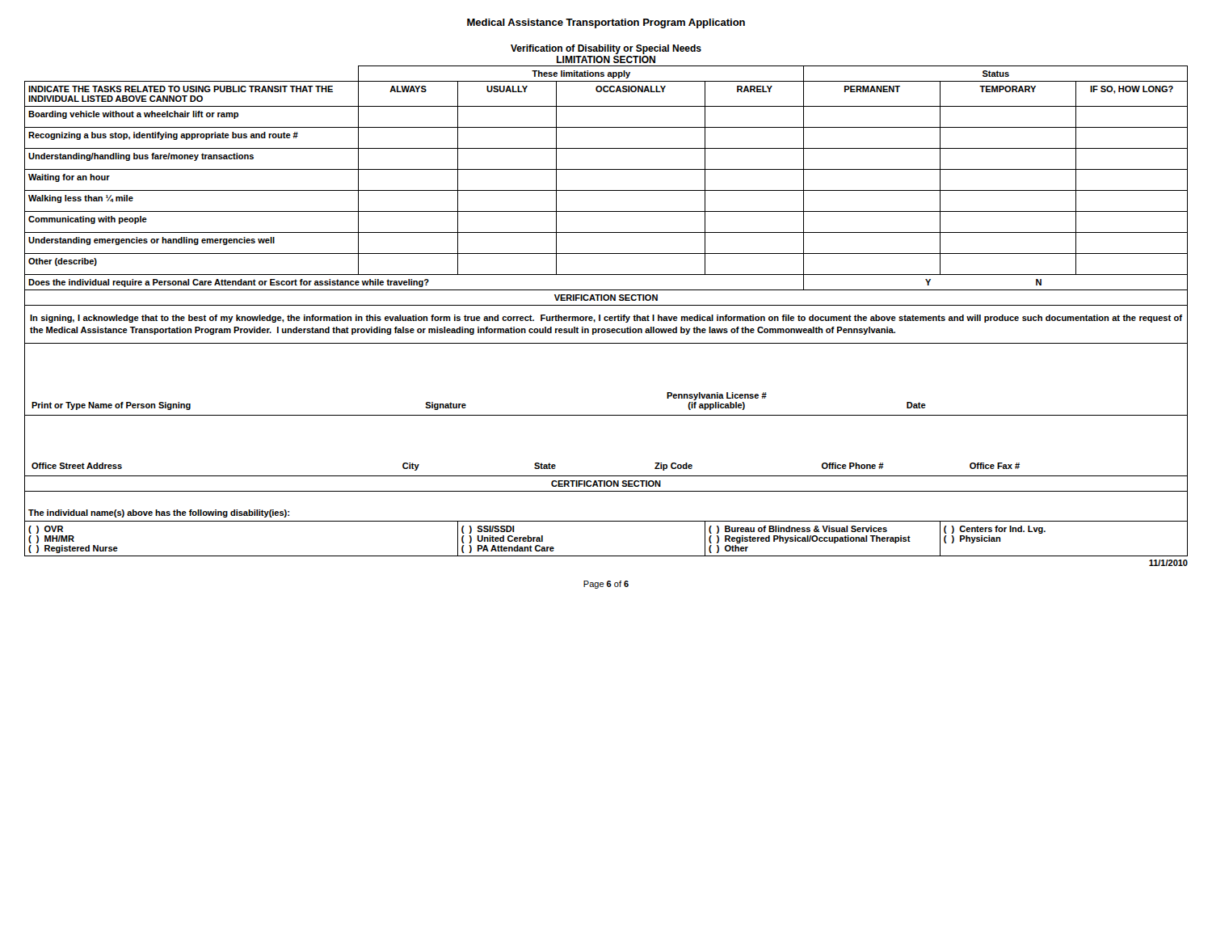Medical Assistance Transportation Program Application
Verification of Disability or Special Needs
LIMITATION SECTION
| | These limitations apply | Status |
| INDICATE THE TASKS RELATED TO USING PUBLIC TRANSIT THAT THE INDIVIDUAL LISTED ABOVE CANNOT DO | ALWAYS | USUALLY | OCCASIONALLY | RARELY | PERMANENT | TEMPORARY | IF SO, HOW LONG? |
| Boarding vehicle without a wheelchair lift or ramp | | | | | | | |
| Recognizing a bus stop, identifying appropriate bus and route # | | | | | | | |
| Understanding/handling bus fare/money transactions | | | | | | | |
| Waiting for an hour | | | | | | | |
| Walking less than ¼ mile | | | | | | | |
| Communicating with people | | | | | | | |
| Understanding emergencies or handling emergencies well | | | | | | | |
| Other (describe) | | | | | | | |
| Does the individual require a Personal Care Attendant or Escort for assistance while traveling? | Y N |
| VERIFICATION SECTION |
| In signing, I acknowledge that to the best of my knowledge, the information in this evaluation form is true and correct. Furthermore, I certify that I have medical information on file to document the above statements and will produce such documentation at the request of the Medical Assistance Transportation Program Provider. I understand that providing false or misleading information could result in prosecution allowed by the laws of the Commonwealth of Pennsylvania. |
| / Print or Type Name of Person Signing / Signature / Pennsylvania License # (if applicable) / Date / |
| / Office Street Address / City / State / Zip Code / Office Phone # / Office Fax # / |
| CERTIFICATION SECTION |
| The individual name(s) above has the following disability(ies): |
| ( ) OVR ( ) MH/MR ( ) Registered Nurse | ( ) SSI/SSDI ( ) United Cerebral ( ) PA Attendant Care | ( ) Bureau of Blindness & Visual Services ( ) Registered Physical/Occupational Therapist ( ) Other | ( ) Centers for Ind. Lvg. ( ) Physician |
11/1/2010
Page 6 of 6